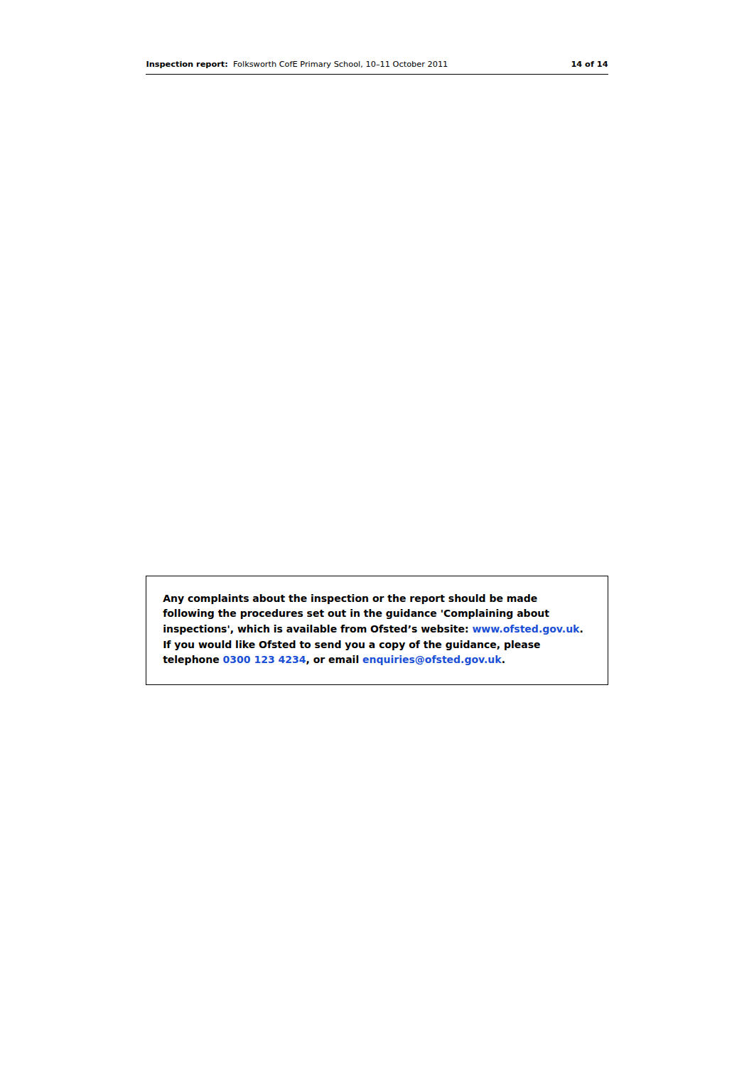Inspection report: Folksworth CofE Primary School, 10–11 October 2011
14 of 14
Any complaints about the inspection or the report should be made following the procedures set out in the guidance 'Complaining about inspections', which is available from Ofsted’s website: www.ofsted.gov.uk. If you would like Ofsted to send you a copy of the guidance, please telephone 0300 123 4234, or email enquiries@ofsted.gov.uk.